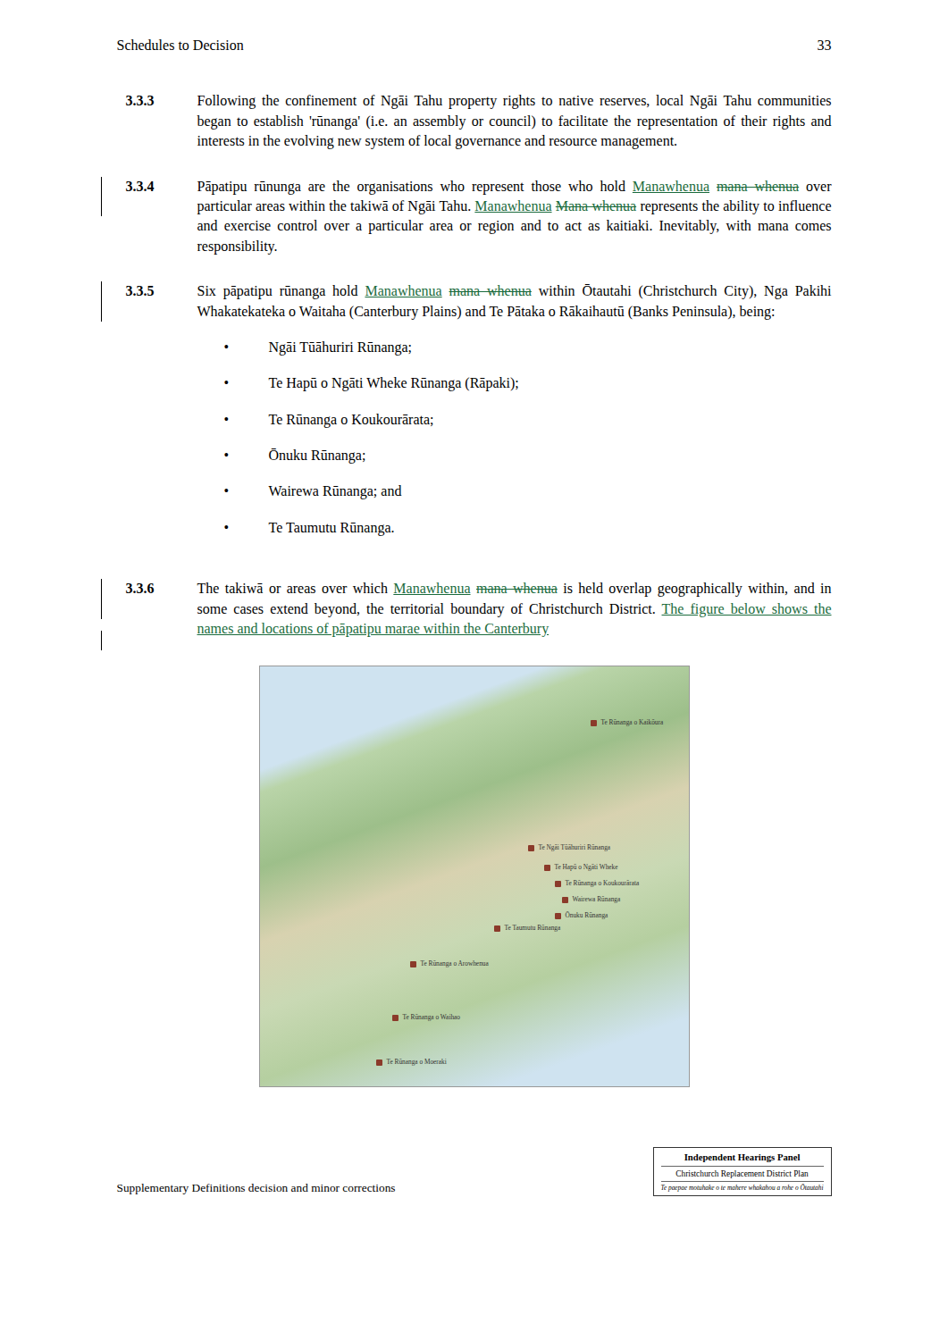Schedules to Decision
33
3.3.3
Following the confinement of Ngāi Tahu property rights to native reserves, local Ngāi Tahu communities began to establish 'rūnanga' (i.e. an assembly or council) to facilitate the representation of their rights and interests in the evolving new system of local governance and resource management.
3.3.4
Pāpatipu rūnunga are the organisations who represent those who hold Manawhenua mana whenua over particular areas within the takiwā of Ngāi Tahu. Manawhenua Mana whenua represents the ability to influence and exercise control over a particular area or region and to act as kaitiaki. Inevitably, with mana comes responsibility.
3.3.5
Six pāpatipu rūnanga hold Manawhenua mana whenua within Ōtautahi (Christchurch City), Nga Pakihi Whakatekateka o Waitaha (Canterbury Plains) and Te Pātaka o Rākaihautū (Banks Peninsula), being:
Ngāi Tūāhuriri Rūnanga;
Te Hapū o Ngāti Wheke Rūnanga (Rāpaki);
Te Rūnanga o Koukourārata;
Ōnuku Rūnanga;
Wairewa Rūnanga; and
Te Taumutu Rūnanga.
3.3.6
The takiwā or areas over which Manawhenua mana whenua is held overlap geographically within, and in some cases extend beyond, the territorial boundary of Christchurch District. The figure below shows the names and locations of pāpatipu marae within the Canterbury
Te Rūnanga o Kaikōura
Te Ngāi Tūāhuriri Rūnanga
Te Hapū o Ngāti Wheke
Te Rūnanga o Koukourārata
Wairewa Rūnanga
Ōnuku Rūnanga
Te Taumutu Rūnanga
Te Rūnanga o Arowhenua
Te Rūnanga o Waihao
Te Rūnanga o Moeraki
Supplementary Definitions decision and minor corrections
Independent Hearings Panel
Christchurch Replacement District Plan
Te paepae motuhake o te mahere whakahou a rohe o Ōtautahi